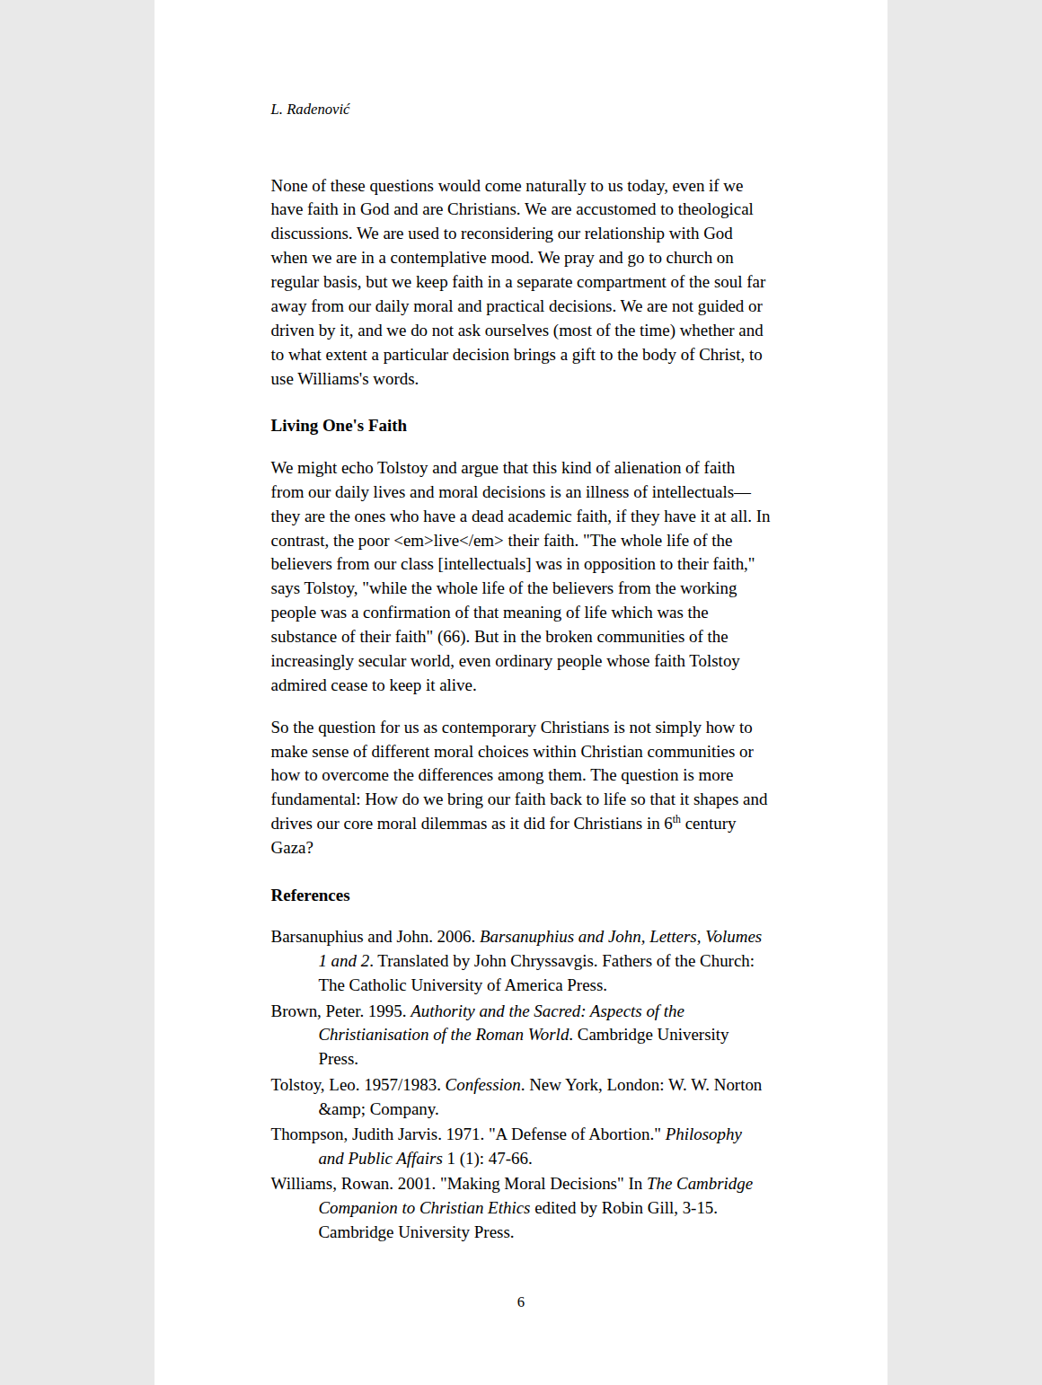L. Radenović
None of these questions would come naturally to us today, even if we have faith in God and are Christians. We are accustomed to theological discussions. We are used to reconsidering our relationship with God when we are in a contemplative mood. We pray and go to church on regular basis, but we keep faith in a separate compartment of the soul far away from our daily moral and practical decisions. We are not guided or driven by it, and we do not ask ourselves (most of the time) whether and to what extent a particular decision brings a gift to the body of Christ, to use Williams's words.
Living One's Faith
We might echo Tolstoy and argue that this kind of alienation of faith from our daily lives and moral decisions is an illness of intellectuals—they are the ones who have a dead academic faith, if they have it at all. In contrast, the poor <em>live</em> their faith. "The whole life of the believers from our class [intellectuals] was in opposition to their faith," says Tolstoy, "while the whole life of the believers from the working people was a confirmation of that meaning of life which was the substance of their faith" (66). But in the broken communities of the increasingly secular world, even ordinary people whose faith Tolstoy admired cease to keep it alive.
So the question for us as contemporary Christians is not simply how to make sense of different moral choices within Christian communities or how to overcome the differences among them. The question is more fundamental: How do we bring our faith back to life so that it shapes and drives our core moral dilemmas as it did for Christians in 6th century Gaza?
References
Barsanuphius and John. 2006. Barsanuphius and John, Letters, Volumes 1 and 2. Translated by John Chryssavgis. Fathers of the Church: The Catholic University of America Press.
Brown, Peter. 1995. Authority and the Sacred: Aspects of the Christianisation of the Roman World. Cambridge University Press.
Tolstoy, Leo. 1957/1983. Confession. New York, London: W. W. Norton &amp; Company.
Thompson, Judith Jarvis. 1971. "A Defense of Abortion." Philosophy and Public Affairs 1 (1): 47-66.
Williams, Rowan. 2001. "Making Moral Decisions" In The Cambridge Companion to Christian Ethics edited by Robin Gill, 3-15. Cambridge University Press.
6